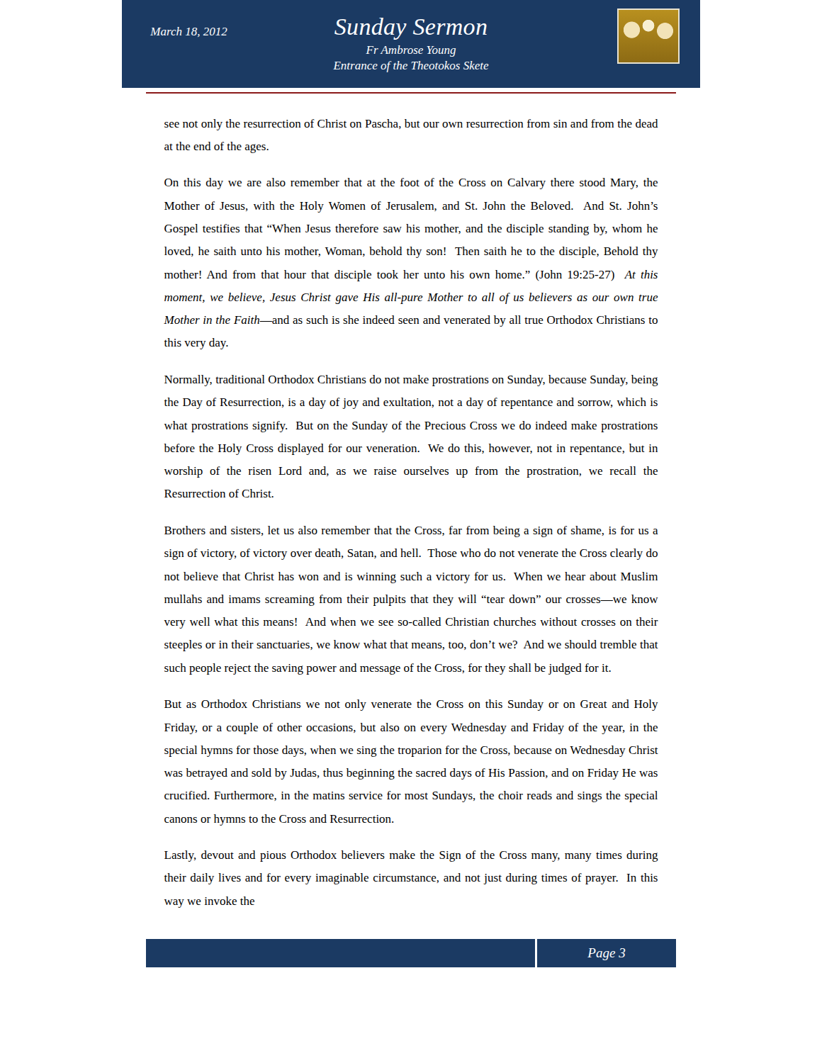March 18, 2012
Sunday Sermon
Fr Ambrose Young
Entrance of the Theotokos Skete
see not only the resurrection of Christ on Pascha, but our own resurrection from sin and from the dead at the end of the ages.
On this day we are also remember that at the foot of the Cross on Calvary there stood Mary, the Mother of Jesus, with the Holy Women of Jerusalem, and St. John the Beloved. And St. John’s Gospel testifies that “When Jesus therefore saw his mother, and the disciple standing by, whom he loved, he saith unto his mother, Woman, behold thy son! Then saith he to the disciple, Behold thy mother! And from that hour that disciple took her unto his own home.” (John 19:25-27) At this moment, we believe, Jesus Christ gave His all-pure Mother to all of us believers as our own true Mother in the Faith—and as such is she indeed seen and venerated by all true Orthodox Christians to this very day.
Normally, traditional Orthodox Christians do not make prostrations on Sunday, because Sunday, being the Day of Resurrection, is a day of joy and exultation, not a day of repentance and sorrow, which is what prostrations signify. But on the Sunday of the Precious Cross we do indeed make prostrations before the Holy Cross displayed for our veneration. We do this, however, not in repentance, but in worship of the risen Lord and, as we raise ourselves up from the prostration, we recall the Resurrection of Christ.
Brothers and sisters, let us also remember that the Cross, far from being a sign of shame, is for us a sign of victory, of victory over death, Satan, and hell. Those who do not venerate the Cross clearly do not believe that Christ has won and is winning such a victory for us. When we hear about Muslim mullahs and imams screaming from their pulpits that they will “tear down” our crosses—we know very well what this means! And when we see so-called Christian churches without crosses on their steeples or in their sanctuaries, we know what that means, too, don’t we? And we should tremble that such people reject the saving power and message of the Cross, for they shall be judged for it.
But as Orthodox Christians we not only venerate the Cross on this Sunday or on Great and Holy Friday, or a couple of other occasions, but also on every Wednesday and Friday of the year, in the special hymns for those days, when we sing the troparion for the Cross, because on Wednesday Christ was betrayed and sold by Judas, thus beginning the sacred days of His Passion, and on Friday He was crucified. Furthermore, in the matins service for most Sundays, the choir reads and sings the special canons or hymns to the Cross and Resurrection.
Lastly, devout and pious Orthodox believers make the Sign of the Cross many, many times during their daily lives and for every imaginable circumstance, and not just during times of prayer. In this way we invoke the
Page 3